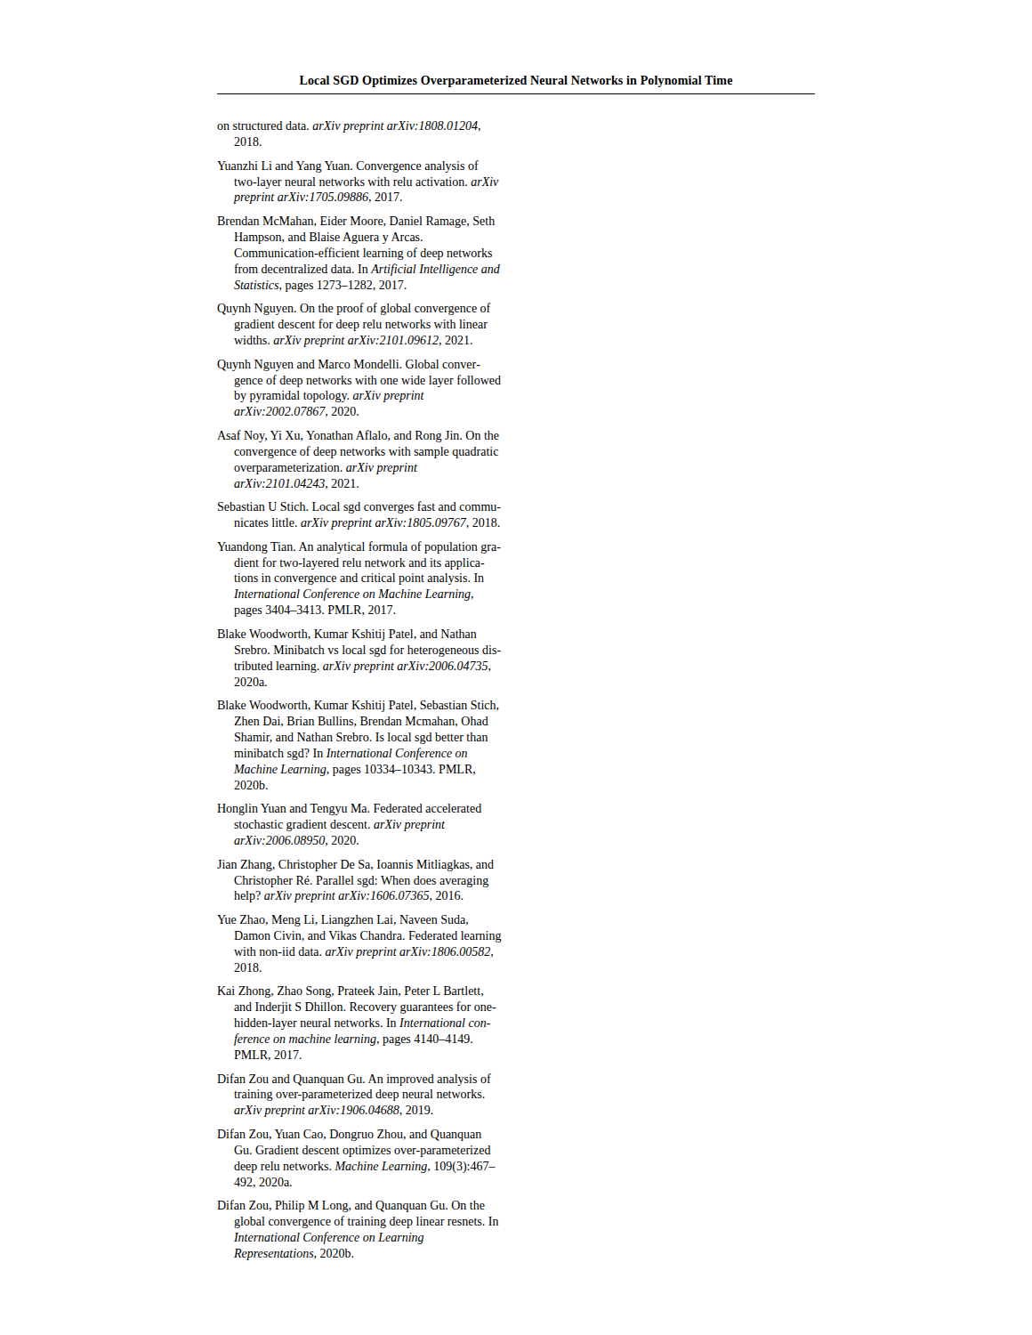Local SGD Optimizes Overparameterized Neural Networks in Polynomial Time
on structured data. arXiv preprint arXiv:1808.01204, 2018.
Yuanzhi Li and Yang Yuan. Convergence analysis of two-layer neural networks with relu activation. arXiv preprint arXiv:1705.09886, 2017.
Brendan McMahan, Eider Moore, Daniel Ramage, Seth Hampson, and Blaise Aguera y Arcas. Communication-efficient learning of deep networks from decentralized data. In Artificial Intelligence and Statistics, pages 1273–1282, 2017.
Quynh Nguyen. On the proof of global convergence of gradient descent for deep relu networks with linear widths. arXiv preprint arXiv:2101.09612, 2021.
Quynh Nguyen and Marco Mondelli. Global convergence of deep networks with one wide layer followed by pyramidal topology. arXiv preprint arXiv:2002.07867, 2020.
Asaf Noy, Yi Xu, Yonathan Aflalo, and Rong Jin. On the convergence of deep networks with sample quadratic overparameterization. arXiv preprint arXiv:2101.04243, 2021.
Sebastian U Stich. Local sgd converges fast and communicates little. arXiv preprint arXiv:1805.09767, 2018.
Yuandong Tian. An analytical formula of population gradient for two-layered relu network and its applications in convergence and critical point analysis. In International Conference on Machine Learning, pages 3404–3413. PMLR, 2017.
Blake Woodworth, Kumar Kshitij Patel, and Nathan Srebro. Minibatch vs local sgd for heterogeneous distributed learning. arXiv preprint arXiv:2006.04735, 2020a.
Blake Woodworth, Kumar Kshitij Patel, Sebastian Stich, Zhen Dai, Brian Bullins, Brendan Mcmahan, Ohad Shamir, and Nathan Srebro. Is local sgd better than minibatch sgd? In International Conference on Machine Learning, pages 10334–10343. PMLR, 2020b.
Honglin Yuan and Tengyu Ma. Federated accelerated stochastic gradient descent. arXiv preprint arXiv:2006.08950, 2020.
Jian Zhang, Christopher De Sa, Ioannis Mitliagkas, and Christopher Ré. Parallel sgd: When does averaging help? arXiv preprint arXiv:1606.07365, 2016.
Yue Zhao, Meng Li, Liangzhen Lai, Naveen Suda, Damon Civin, and Vikas Chandra. Federated learning with non-iid data. arXiv preprint arXiv:1806.00582, 2018.
Kai Zhong, Zhao Song, Prateek Jain, Peter L Bartlett, and Inderjit S Dhillon. Recovery guarantees for one-hidden-layer neural networks. In International conference on machine learning, pages 4140–4149. PMLR, 2017.
Difan Zou and Quanquan Gu. An improved analysis of training over-parameterized deep neural networks. arXiv preprint arXiv:1906.04688, 2019.
Difan Zou, Yuan Cao, Dongruo Zhou, and Quanquan Gu. Gradient descent optimizes over-parameterized deep relu networks. Machine Learning, 109(3):467–492, 2020a.
Difan Zou, Philip M Long, and Quanquan Gu. On the global convergence of training deep linear resnets. In International Conference on Learning Representations, 2020b.